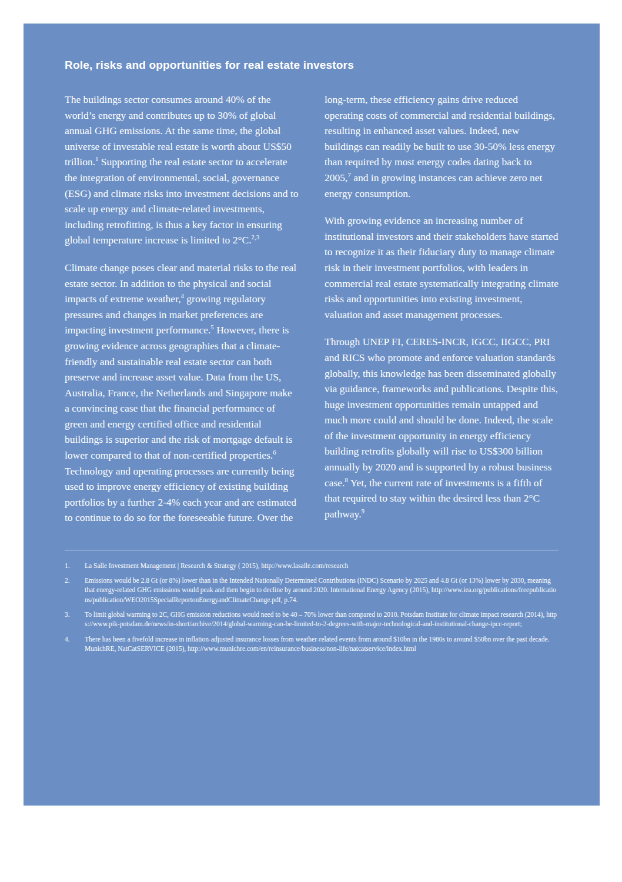Role, risks and opportunities for real estate investors
The buildings sector consumes around 40% of the world’s energy and contributes up to 30% of global annual GHG emissions. At the same time, the global universe of investable real estate is worth about US$50 trillion.1 Supporting the real estate sector to accelerate the integration of environmental, social, governance (ESG) and climate risks into investment decisions and to scale up energy and climate-related investments, including retrofitting, is thus a key factor in ensuring global temperature increase is limited to 2°C.2,3
Climate change poses clear and material risks to the real estate sector. In addition to the physical and social impacts of extreme weather,4 growing regulatory pressures and changes in market preferences are impacting investment performance.5 However, there is growing evidence across geographies that a climate-friendly and sustainable real estate sector can both preserve and increase asset value. Data from the US, Australia, France, the Netherlands and Singapore make a convincing case that the financial performance of green and energy certified office and residential buildings is superior and the risk of mortgage default is lower compared to that of non-certified properties.6 Technology and operating processes are currently being used to improve energy efficiency of existing building portfolios by a further 2-4% each year and are estimated to continue to do so for the foreseeable future. Over the long-term, these efficiency gains drive reduced operating costs of commercial and residential buildings, resulting in enhanced asset values. Indeed, new buildings can readily be built to use 30-50% less energy than required by most energy codes dating back to 2005,7 and in growing instances can achieve zero net energy consumption.
With growing evidence an increasing number of institutional investors and their stakeholders have started to recognize it as their fiduciary duty to manage climate risk in their investment portfolios, with leaders in commercial real estate systematically integrating climate risks and opportunities into existing investment, valuation and asset management processes.
Through UNEP FI, CERES-INCR, IGCC, IIGCC, PRI and RICS who promote and enforce valuation standards globally, this knowledge has been disseminated globally via guidance, frameworks and publications. Despite this, huge investment opportunities remain untapped and much more could and should be done. Indeed, the scale of the investment opportunity in energy efficiency building retrofits globally will rise to US$300 billion annually by 2020 and is supported by a robust business case.8 Yet, the current rate of investments is a fifth of that required to stay within the desired less than 2°C pathway.9
La Salle Investment Management | Research & Strategy ( 2015), http://www.lasalle.com/research
Emissions would be 2.8 Gt (or 8%) lower than in the Intended Nationally Determined Contributions (INDC) Scenario by 2025 and 4.8 Gt (or 13%) lower by 2030, meaning that energy-related GHG emissions would peak and then begin to decline by around 2020. International Energy Agency (2015), http://www.iea.org/publications/freepublications/publication/WEO2015SpecialReportonEnergyandClimateChange.pdf, p.74.
To limit global warming to 2C, GHG emission reductions would need to be 40 – 70% lower than compared to 2010. Potsdam Institute for climate impact research (2014), https://www.pik-potsdam.de/news/in-short/archive/2014/global-warming-can-be-limited-to-2-degrees-with-major-technological-and-institutional-change-ipcc-report;
There has been a fivefold increase in inflation-adjusted insurance losses from weather-related events from around $10bn in the 1980s to around $50bn over the past decade. MunichRE, NatCatSERVICE (2015), http://www.munichre.com/en/reinsurance/business/non-life/natcatservice/index.html